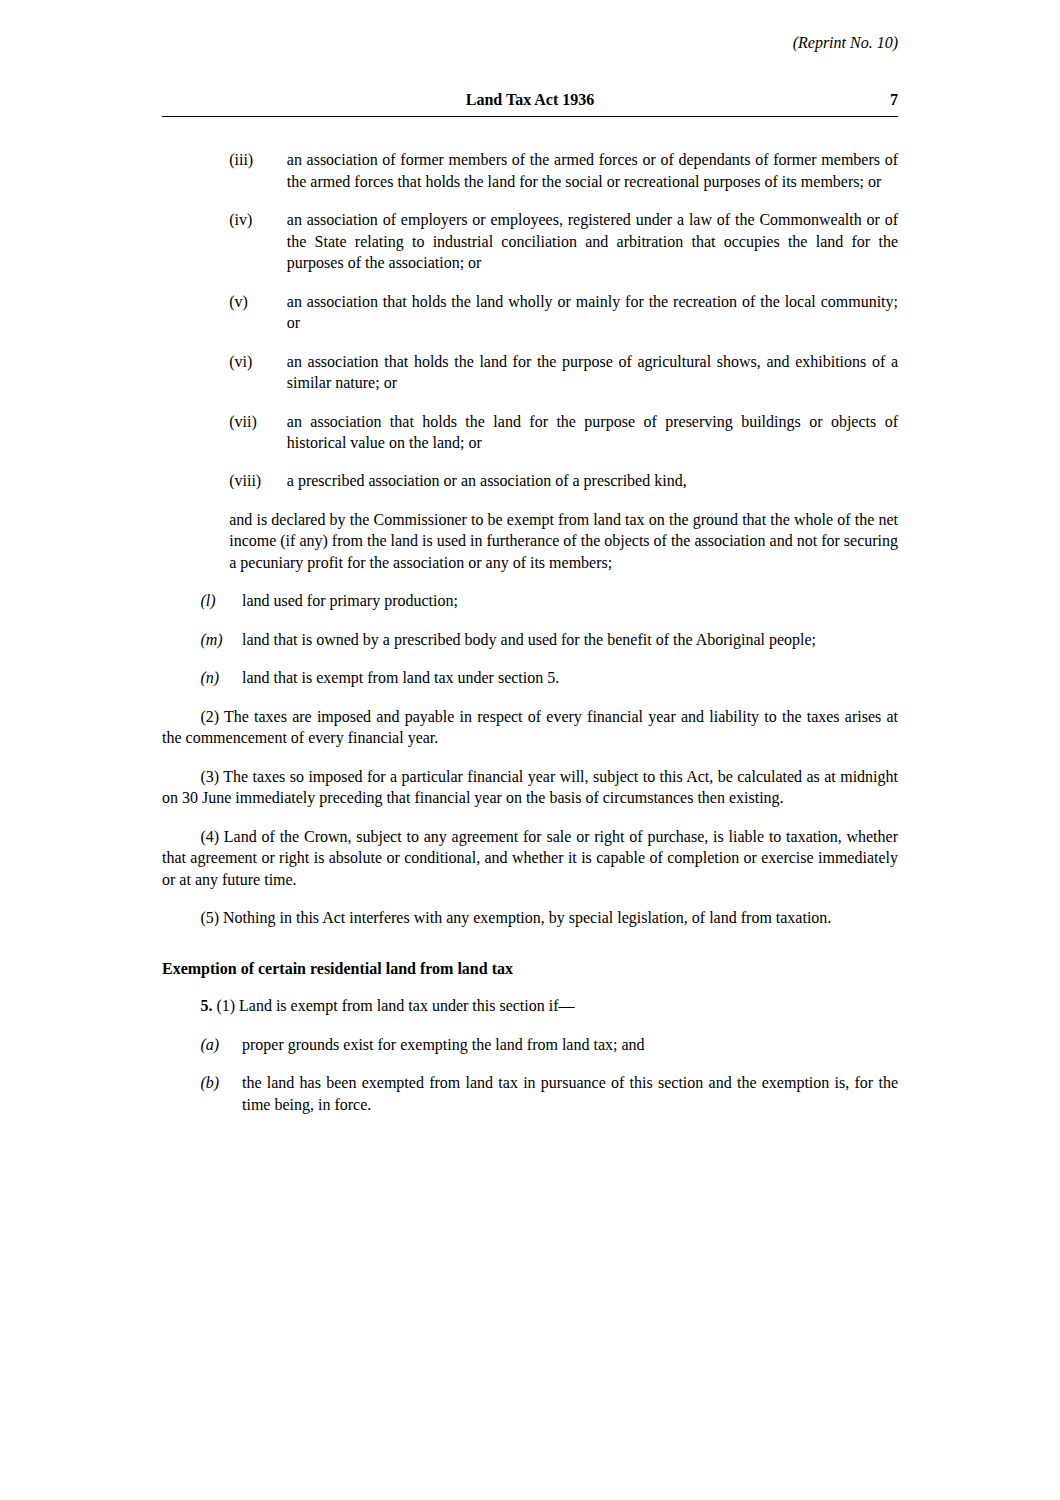(Reprint No. 10)
Land Tax Act 1936 7
(iii) an association of former members of the armed forces or of dependants of former members of the armed forces that holds the land for the social or recreational purposes of its members; or
(iv) an association of employers or employees, registered under a law of the Commonwealth or of the State relating to industrial conciliation and arbitration that occupies the land for the purposes of the association; or
(v) an association that holds the land wholly or mainly for the recreation of the local community; or
(vi) an association that holds the land for the purpose of agricultural shows, and exhibitions of a similar nature; or
(vii) an association that holds the land for the purpose of preserving buildings or objects of historical value on the land; or
(viii) a prescribed association or an association of a prescribed kind,
and is declared by the Commissioner to be exempt from land tax on the ground that the whole of the net income (if any) from the land is used in furtherance of the objects of the association and not for securing a pecuniary profit for the association or any of its members;
(l) land used for primary production;
(m) land that is owned by a prescribed body and used for the benefit of the Aboriginal people;
(n) land that is exempt from land tax under section 5.
(2) The taxes are imposed and payable in respect of every financial year and liability to the taxes arises at the commencement of every financial year.
(3) The taxes so imposed for a particular financial year will, subject to this Act, be calculated as at midnight on 30 June immediately preceding that financial year on the basis of circumstances then existing.
(4) Land of the Crown, subject to any agreement for sale or right of purchase, is liable to taxation, whether that agreement or right is absolute or conditional, and whether it is capable of completion or exercise immediately or at any future time.
(5) Nothing in this Act interferes with any exemption, by special legislation, of land from taxation.
Exemption of certain residential land from land tax
5. (1) Land is exempt from land tax under this section if—
(a) proper grounds exist for exempting the land from land tax; and
(b) the land has been exempted from land tax in pursuance of this section and the exemption is, for the time being, in force.